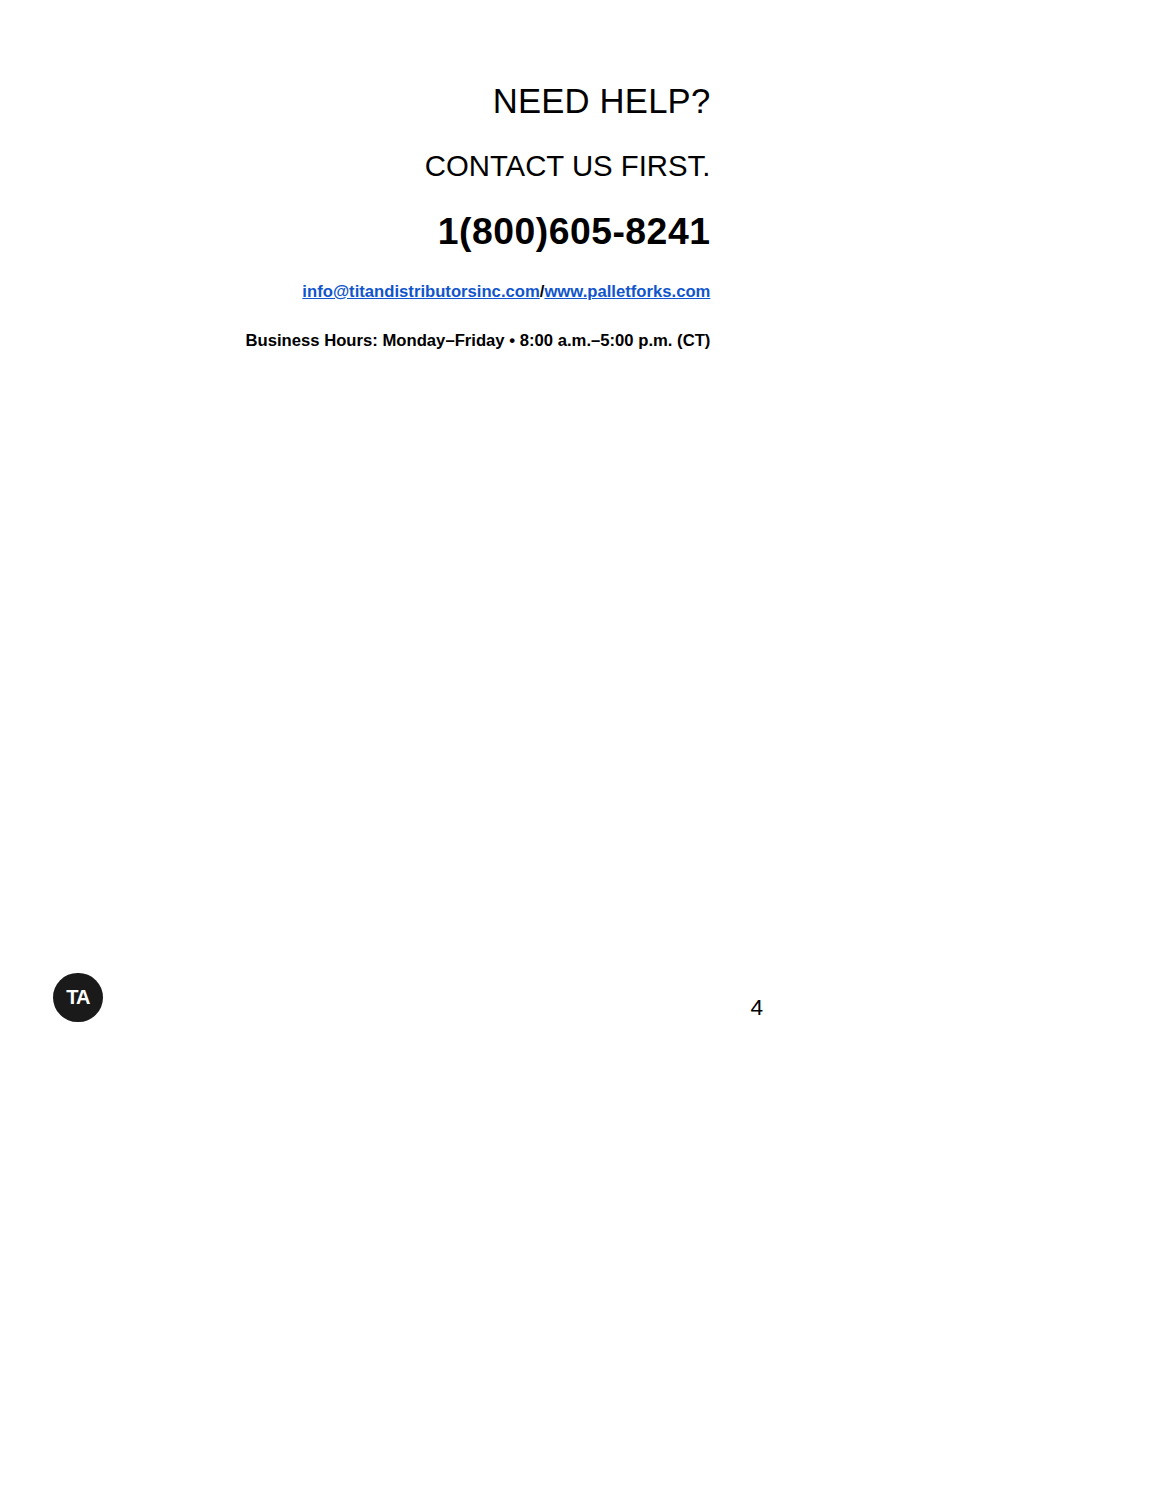NEED HELP?
CONTACT US FIRST.
1(800)605-8241
info@titandistributorsinc.com/www.palletforks.com
Business Hours: Monday–Friday • 8:00 a.m.–5:00 p.m. (CT)
TA
4